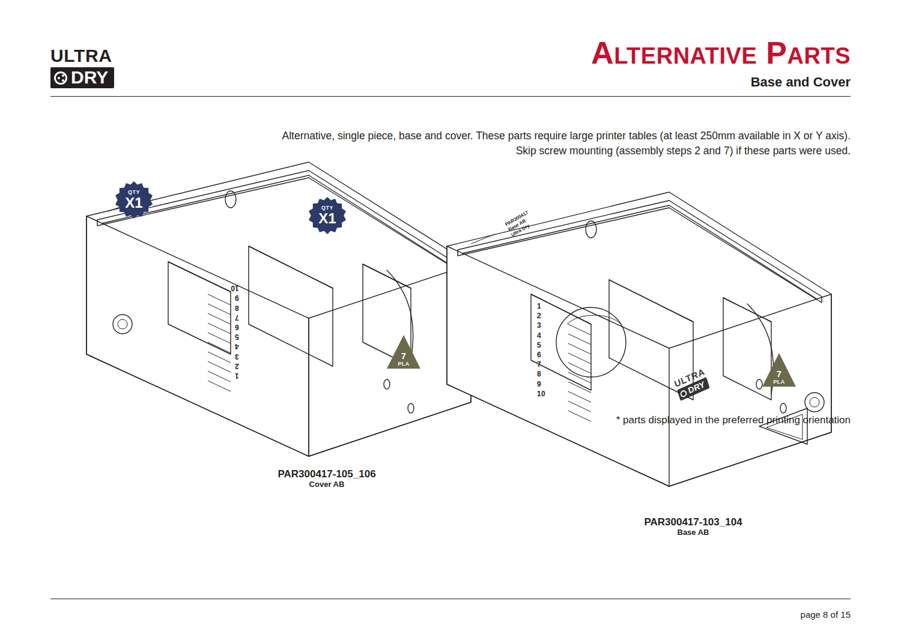ULTRA
DRY
ALTERNATIVE PARTS
Base and Cover
Alternative, single piece, base and cover. These parts require large printer tables (at least 250mm available in X or Y axis).
Skip screw mounting (assembly steps 2 and 7) if these parts were used.
QTY X1
QTY X1
7 PLA
7 PLA
1
2
3
4
5
6
7
8
9
10
1
2
3
4
5
6
7
8
9
10
ULTRA
DRY
PAR300417
Base AB
Ultra Dry
PAR300417-105_106
Cover AB
PAR300417-103_104
Base AB
* parts displayed in the preferred printing orientation
page 8 of 15